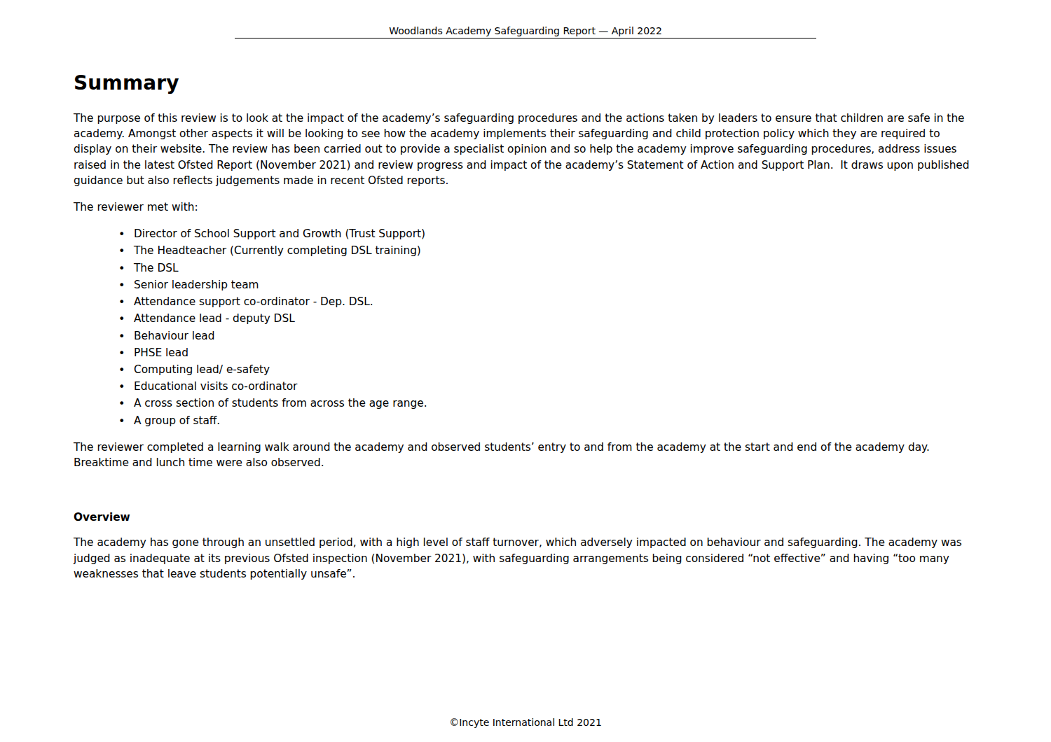Woodlands Academy Safeguarding Report — April 2022
Summary
The purpose of this review is to look at the impact of the academy’s safeguarding procedures and the actions taken by leaders to ensure that children are safe in the academy. Amongst other aspects it will be looking to see how the academy implements their safeguarding and child protection policy which they are required to display on their website. The review has been carried out to provide a specialist opinion and so help the academy improve safeguarding procedures, address issues raised in the latest Ofsted Report (November 2021) and review progress and impact of the academy’s Statement of Action and Support Plan. It draws upon published guidance but also reflects judgements made in recent Ofsted reports.
The reviewer met with:
Director of School Support and Growth (Trust Support)
The Headteacher (Currently completing DSL training)
The DSL
Senior leadership team
Attendance support co-ordinator - Dep. DSL.
Attendance lead - deputy DSL
Behaviour lead
PHSE lead
Computing lead/ e-safety
Educational visits co-ordinator
A cross section of students from across the age range.
A group of staff.
The reviewer completed a learning walk around the academy and observed students’ entry to and from the academy at the start and end of the academy day. Breaktime and lunch time were also observed.
Overview
The academy has gone through an unsettled period, with a high level of staff turnover, which adversely impacted on behaviour and safeguarding. The academy was judged as inadequate at its previous Ofsted inspection (November 2021), with safeguarding arrangements being considered “not effective” and having “too many weaknesses that leave students potentially unsafe”.
©Incyte International Ltd 2021